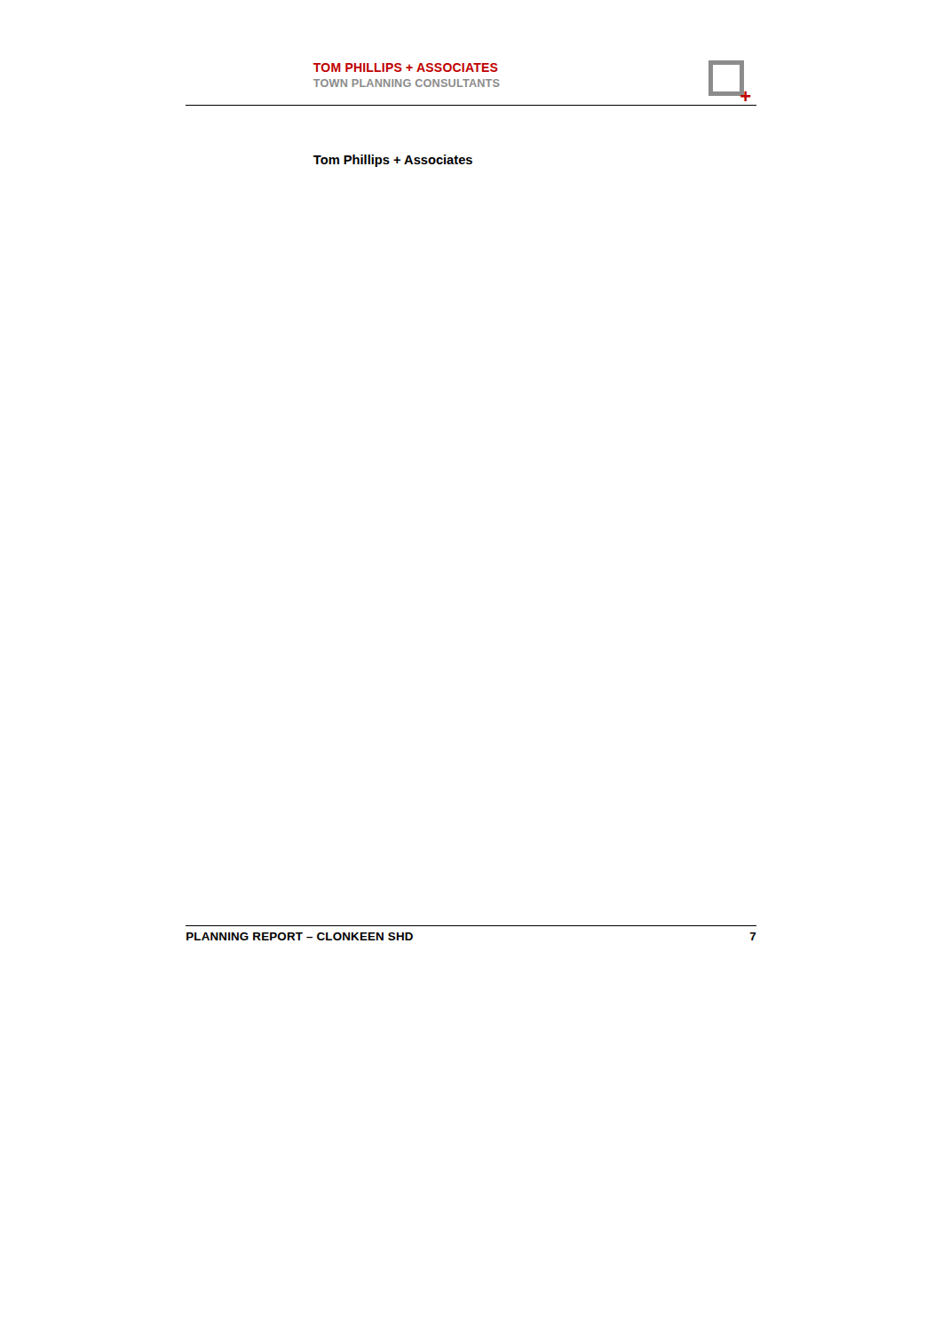TOM PHILLIPS + ASSOCIATES
TOWN PLANNING CONSULTANTS
+
Tom Phillips + Associates
PLANNING REPORT – CLONKEEN SHD 7